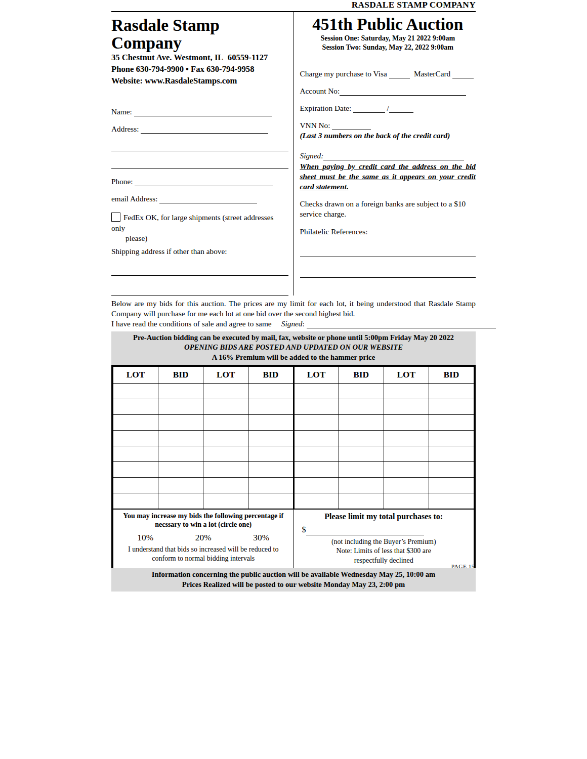RASDALE STAMP COMPANY
| Rasdale Stamp Company 35 Chestnut Ave. Westmont, IL 60559-1127 Phone 630-794-9900 • Fax 630-794-9958 Website: www.RasdaleStamps.com Name: Address: Phone: email Address: FedEx OK, for large shipments (street addresses only please) Shipping address if other than above: | 451th Public Auction Session One: Saturday, May 21 2022 9:00am Session Two: Sunday, May 22, 2022 9:00am Charge my purchase to Visa MasterCard Account No: Expiration Date: / VNN No: (Last 3 numbers on the back of the credit card) Signed: When paying by credit card the address on the bid sheet must be the same as it appears on your credit card statement. Checks drawn on a foreign banks are subject to a $10 service charge. Philatelic References: |
Below are my bids for this auction. The prices are my limit for each lot, it being understood that Rasdale Stamp Company will purchase for me each lot at one bid over the second highest bid.
I have read the conditions of sale and agree to same Signed:
Pre-Auction bidding can be executed by mail, fax, website or phone until 5:00pm Friday May 20 2022
OPENING BIDS ARE POSTED AND UPDATED ON OUR WEBSITE
A 16% Premium will be added to the hammer price
| LOT | BID | LOT | BID | LOT | BID | LOT | BID |
| --- | --- | --- | --- | --- | --- | --- | --- |
| You may increase my bids the following percentage if necssary to win a lot (circle one) 10% 20% 30% I understand that bids so increased will be reduced to conform to normal bidding intervals | Please limit my total purchases to: $ (not including the Buyer’s Premium) Note: Limits of less that $300 are respectfully declined |
PAGE 15
Information concerning the public auction will be available Wednesday May 25, 10:00 am
Prices Realized will be posted to our website Monday May 23, 2:00 pm